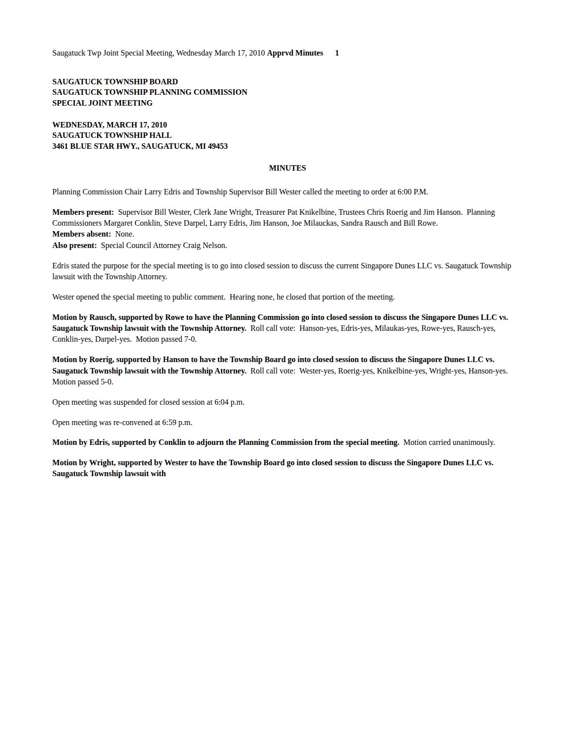Saugatuck Twp Joint Special Meeting, Wednesday March 17, 2010 Apprvd Minutes 1
SAUGATUCK TOWNSHIP BOARD
SAUGATUCK TOWNSHIP PLANNING COMMISSION
SPECIAL JOINT MEETING
WEDNESDAY, MARCH 17, 2010
SAUGATUCK TOWNSHIP HALL
3461 BLUE STAR HWY., SAUGATUCK, MI 49453
MINUTES
Planning Commission Chair Larry Edris and Township Supervisor Bill Wester called the meeting to order at 6:00 P.M.
Members present: Supervisor Bill Wester, Clerk Jane Wright, Treasurer Pat Knikelbine, Trustees Chris Roerig and Jim Hanson. Planning Commissioners Margaret Conklin, Steve Darpel, Larry Edris, Jim Hanson, Joe Milauckas, Sandra Rausch and Bill Rowe.
Members absent: None.
Also present: Special Council Attorney Craig Nelson.
Edris stated the purpose for the special meeting is to go into closed session to discuss the current Singapore Dunes LLC vs. Saugatuck Township lawsuit with the Township Attorney.
Wester opened the special meeting to public comment. Hearing none, he closed that portion of the meeting.
Motion by Rausch, supported by Rowe to have the Planning Commission go into closed session to discuss the Singapore Dunes LLC vs. Saugatuck Township lawsuit with the Township Attorney. Roll call vote: Hanson-yes, Edris-yes, Milaukas-yes, Rowe-yes, Rausch-yes, Conklin-yes, Darpel-yes. Motion passed 7-0.
Motion by Roerig, supported by Hanson to have the Township Board go into closed session to discuss the Singapore Dunes LLC vs. Saugatuck Township lawsuit with the Township Attorney. Roll call vote: Wester-yes, Roerig-yes, Knikelbine-yes, Wright-yes, Hanson-yes. Motion passed 5-0.
Open meeting was suspended for closed session at 6:04 p.m.
Open meeting was re-convened at 6:59 p.m.
Motion by Edris, supported by Conklin to adjourn the Planning Commission from the special meeting. Motion carried unanimously.
Motion by Wright, supported by Wester to have the Township Board go into closed session to discuss the Singapore Dunes LLC vs. Saugatuck Township lawsuit with